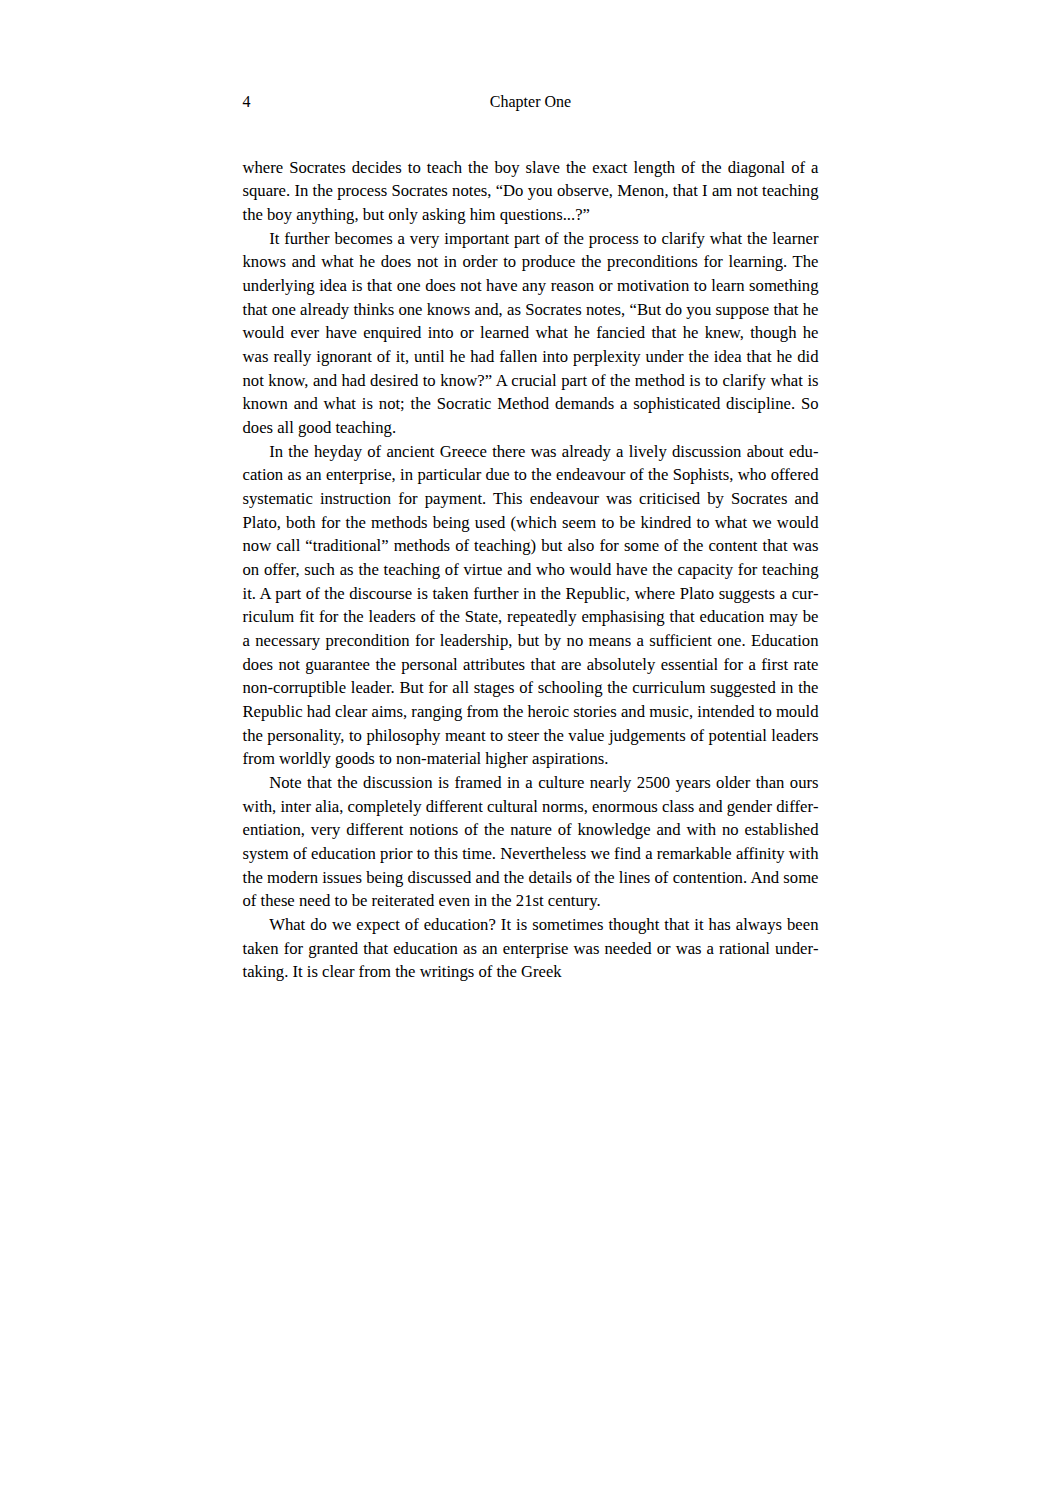4 Chapter One
where Socrates decides to teach the boy slave the exact length of the diagonal of a square. In the process Socrates notes, “Do you observe, Menon, that I am not teaching the boy anything, but only asking him questions...?”
It further becomes a very important part of the process to clarify what the learner knows and what he does not in order to produce the preconditions for learning. The underlying idea is that one does not have any reason or motivation to learn something that one already thinks one knows and, as Socrates notes, “But do you suppose that he would ever have enquired into or learned what he fancied that he knew, though he was really ignorant of it, until he had fallen into perplexity under the idea that he did not know, and had desired to know?” A crucial part of the method is to clarify what is known and what is not; the Socratic Method demands a sophisticated discipline. So does all good teaching.
In the heyday of ancient Greece there was already a lively discussion about education as an enterprise, in particular due to the endeavour of the Sophists, who offered systematic instruction for payment. This endeavour was criticised by Socrates and Plato, both for the methods being used (which seem to be kindred to what we would now call “traditional” methods of teaching) but also for some of the content that was on offer, such as the teaching of virtue and who would have the capacity for teaching it. A part of the discourse is taken further in the Republic, where Plato suggests a curriculum fit for the leaders of the State, repeatedly emphasising that education may be a necessary precondition for leadership, but by no means a sufficient one. Education does not guarantee the personal attributes that are absolutely essential for a first rate non-corruptible leader. But for all stages of schooling the curriculum suggested in the Republic had clear aims, ranging from the heroic stories and music, intended to mould the personality, to philosophy meant to steer the value judgements of potential leaders from worldly goods to non-material higher aspirations.
Note that the discussion is framed in a culture nearly 2500 years older than ours with, inter alia, completely different cultural norms, enormous class and gender differentiation, very different notions of the nature of knowledge and with no established system of education prior to this time. Nevertheless we find a remarkable affinity with the modern issues being discussed and the details of the lines of contention. And some of these need to be reiterated even in the 21st century.
What do we expect of education? It is sometimes thought that it has always been taken for granted that education as an enterprise was needed or was a rational undertaking. It is clear from the writings of the Greek